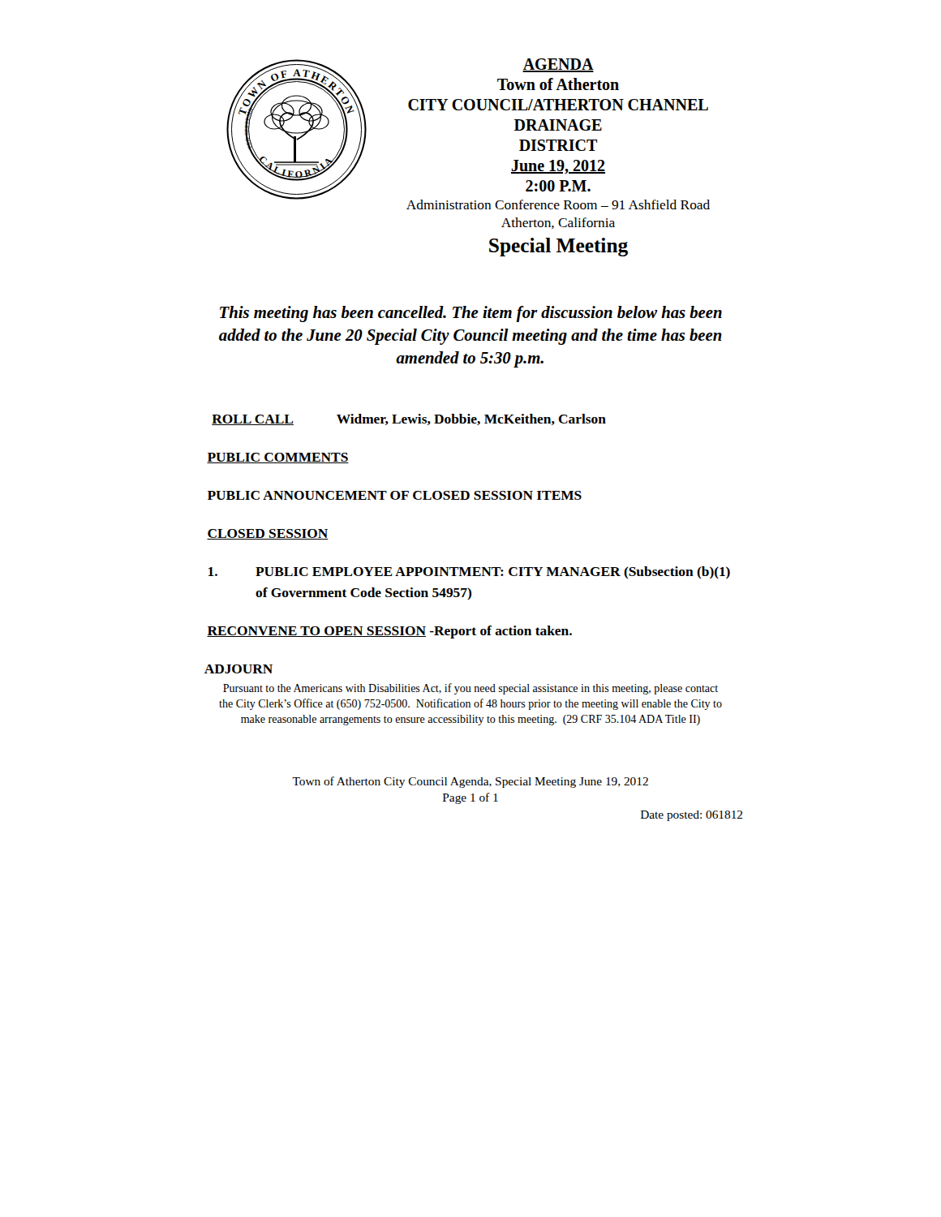TOWN OF ATHERTON CALIFORNIA INCORPORATED SEPTEMBER 12, 1923
AGENDA
Town of Atherton
CITY COUNCIL/ATHERTON CHANNEL DRAINAGE
DISTRICT
June 19, 2012
2:00 P.M.
Administration Conference Room – 91 Ashfield Road
Atherton, California
Special Meeting
This meeting has been cancelled. The item for discussion below has been added to the June 20 Special City Council meeting and the time has been amended to 5:30 p.m.
ROLL CALL Widmer, Lewis, Dobbie, McKeithen, Carlson
PUBLIC COMMENTS
PUBLIC ANNOUNCEMENT OF CLOSED SESSION ITEMS
CLOSED SESSION
1.
PUBLIC EMPLOYEE APPOINTMENT: CITY MANAGER (Subsection (b)(1) of Government Code Section 54957)
RECONVENE TO OPEN SESSION -Report of action taken.
ADJOURN
Pursuant to the Americans with Disabilities Act, if you need special assistance in this meeting, please contact the City Clerk’s Office at (650) 752-0500. Notification of 48 hours prior to the meeting will enable the City to make reasonable arrangements to ensure accessibility to this meeting. (29 CRF 35.104 ADA Title II)
Town of Atherton City Council Agenda, Special Meeting June 19, 2012
Page 1 of 1
Date posted: 061812